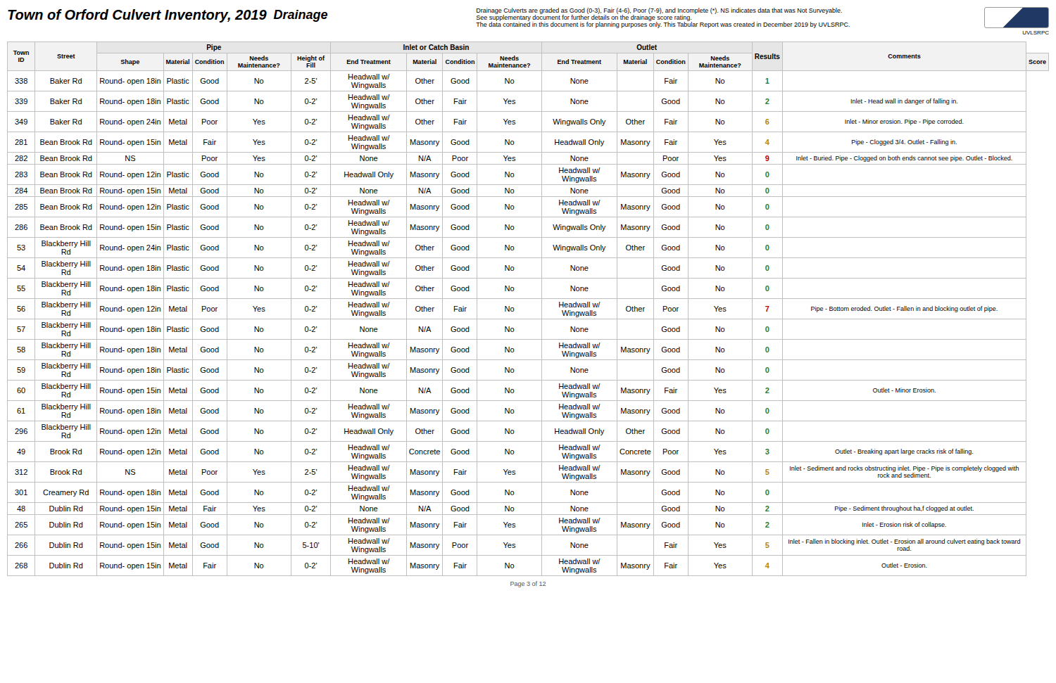Town of Orford Culvert Inventory, 2019
Drainage
Drainage Culverts are graded as Good (0-3), Fair (4-6), Poor (7-9), and Incomplete (*). NS indicates data that was Not Surveyable.
See supplementary document for further details on the drainage score rating.
The data contained in this document is for planning purposes only. This Tabular Report was created in December 2019 by UVLSRPC.
UVLSRPC
| Town ID | Street | Pipe | Inlet or Catch Basin | Outlet | Results | Comments |
| --- | --- | --- | --- | --- | --- | --- |
| Shape | Material | Condition | Needs Maintenance? | Height of Fill | End Treatment | Material | Condition | Needs Maintenance? | End Treatment | Material | Condition | Needs Maintenance? | Score |
| 338 | Baker Rd | Round- open 18in | Plastic | Good | No | 2-5' | Headwall w/ Wingwalls | Other | Good | No | None | | Fair | No | 1 | |
| 339 | Baker Rd | Round- open 18in | Plastic | Good | No | 0-2' | Headwall w/ Wingwalls | Other | Fair | Yes | None | | Good | No | 2 | Inlet - Head wall in danger of falling in. |
| 349 | Baker Rd | Round- open 24in | Metal | Poor | Yes | 0-2' | Headwall w/ Wingwalls | Other | Fair | Yes | Wingwalls Only | Other | Fair | No | 6 | Inlet - Minor erosion. Pipe - Pipe corroded. |
| 281 | Bean Brook Rd | Round- open 15in | Metal | Fair | Yes | 0-2' | Headwall w/ Wingwalls | Masonry | Good | No | Headwall Only | Masonry | Fair | Yes | 4 | Pipe - Clogged 3/4. Outlet - Falling in. |
| 282 | Bean Brook Rd | NS | | Poor | Yes | 0-2' | None | N/A | Poor | Yes | None | | Poor | Yes | 9 | Inlet - Buried. Pipe - Clogged on both ends cannot see pipe. Outlet - Blocked. |
| 283 | Bean Brook Rd | Round- open 12in | Plastic | Good | No | 0-2' | Headwall Only | Masonry | Good | No | Headwall w/ Wingwalls | Masonry | Good | No | 0 | |
| 284 | Bean Brook Rd | Round- open 15in | Metal | Good | No | 0-2' | None | N/A | Good | No | None | | Good | No | 0 | |
| 285 | Bean Brook Rd | Round- open 12in | Plastic | Good | No | 0-2' | Headwall w/ Wingwalls | Masonry | Good | No | Headwall w/ Wingwalls | Masonry | Good | No | 0 | |
| 286 | Bean Brook Rd | Round- open 15in | Plastic | Good | No | 0-2' | Headwall w/ Wingwalls | Masonry | Good | No | Wingwalls Only | Masonry | Good | No | 0 | |
| 53 | Blackberry Hill Rd | Round- open 24in | Plastic | Good | No | 0-2' | Headwall w/ Wingwalls | Other | Good | No | Wingwalls Only | Other | Good | No | 0 | |
| 54 | Blackberry Hill Rd | Round- open 18in | Plastic | Good | No | 0-2' | Headwall w/ Wingwalls | Other | Good | No | None | | Good | No | 0 | |
| 55 | Blackberry Hill Rd | Round- open 18in | Plastic | Good | No | 0-2' | Headwall w/ Wingwalls | Other | Good | No | None | | Good | No | 0 | |
| 56 | Blackberry Hill Rd | Round- open 12in | Metal | Poor | Yes | 0-2' | Headwall w/ Wingwalls | Other | Fair | No | Headwall w/ Wingwalls | Other | Poor | Yes | 7 | Pipe - Bottom eroded. Outlet - Fallen in and blocking outlet of pipe. |
| 57 | Blackberry Hill Rd | Round- open 18in | Plastic | Good | No | 0-2' | None | N/A | Good | No | None | | Good | No | 0 | |
| 58 | Blackberry Hill Rd | Round- open 18in | Metal | Good | No | 0-2' | Headwall w/ Wingwalls | Masonry | Good | No | Headwall w/ Wingwalls | Masonry | Good | No | 0 | |
| 59 | Blackberry Hill Rd | Round- open 18in | Plastic | Good | No | 0-2' | Headwall w/ Wingwalls | Masonry | Good | No | None | | Good | No | 0 | |
| 60 | Blackberry Hill Rd | Round- open 15in | Metal | Good | No | 0-2' | None | N/A | Good | No | Headwall w/ Wingwalls | Masonry | Fair | Yes | 2 | Outlet - Minor Erosion. |
| 61 | Blackberry Hill Rd | Round- open 18in | Metal | Good | No | 0-2' | Headwall w/ Wingwalls | Masonry | Good | No | Headwall w/ Wingwalls | Masonry | Good | No | 0 | |
| 296 | Blackberry Hill Rd | Round- open 12in | Metal | Good | No | 0-2' | Headwall Only | Other | Good | No | Headwall Only | Other | Good | No | 0 | |
| 49 | Brook Rd | Round- open 12in | Metal | Good | No | 0-2' | Headwall w/ Wingwalls | Concrete | Good | No | Headwall w/ Wingwalls | Concrete | Poor | Yes | 3 | Outlet - Breaking apart large cracks risk of falling. |
| 312 | Brook Rd | NS | Metal | Poor | Yes | 2-5' | Headwall w/ Wingwalls | Masonry | Fair | Yes | Headwall w/ Wingwalls | Masonry | Good | No | 5 | Inlet - Sediment and rocks obstructing inlet. Pipe - Pipe is completely clogged with rock and sediment. |
| 301 | Creamery Rd | Round- open 18in | Metal | Good | No | 0-2' | Headwall w/ Wingwalls | Masonry | Good | No | None | | Good | No | 0 | |
| 48 | Dublin Rd | Round- open 15in | Metal | Fair | Yes | 0-2' | None | N/A | Good | No | None | | Good | No | 2 | Pipe - Sediment throughout ha,f clogged at outlet. |
| 265 | Dublin Rd | Round- open 15in | Metal | Good | No | 0-2' | Headwall w/ Wingwalls | Masonry | Fair | Yes | Headwall w/ Wingwalls | Masonry | Good | No | 2 | Inlet - Erosion risk of collapse. |
| 266 | Dublin Rd | Round- open 15in | Metal | Good | No | 5-10' | Headwall w/ Wingwalls | Masonry | Poor | Yes | None | | Fair | Yes | 5 | Inlet - Fallen in blocking inlet. Outlet - Erosion all around culvert eating back toward road. |
| 268 | Dublin Rd | Round- open 15in | Metal | Fair | No | 0-2' | Headwall w/ Wingwalls | Masonry | Fair | No | Headwall w/ Wingwalls | Masonry | Fair | Yes | 4 | Outlet - Erosion. |
Page 3 of 12